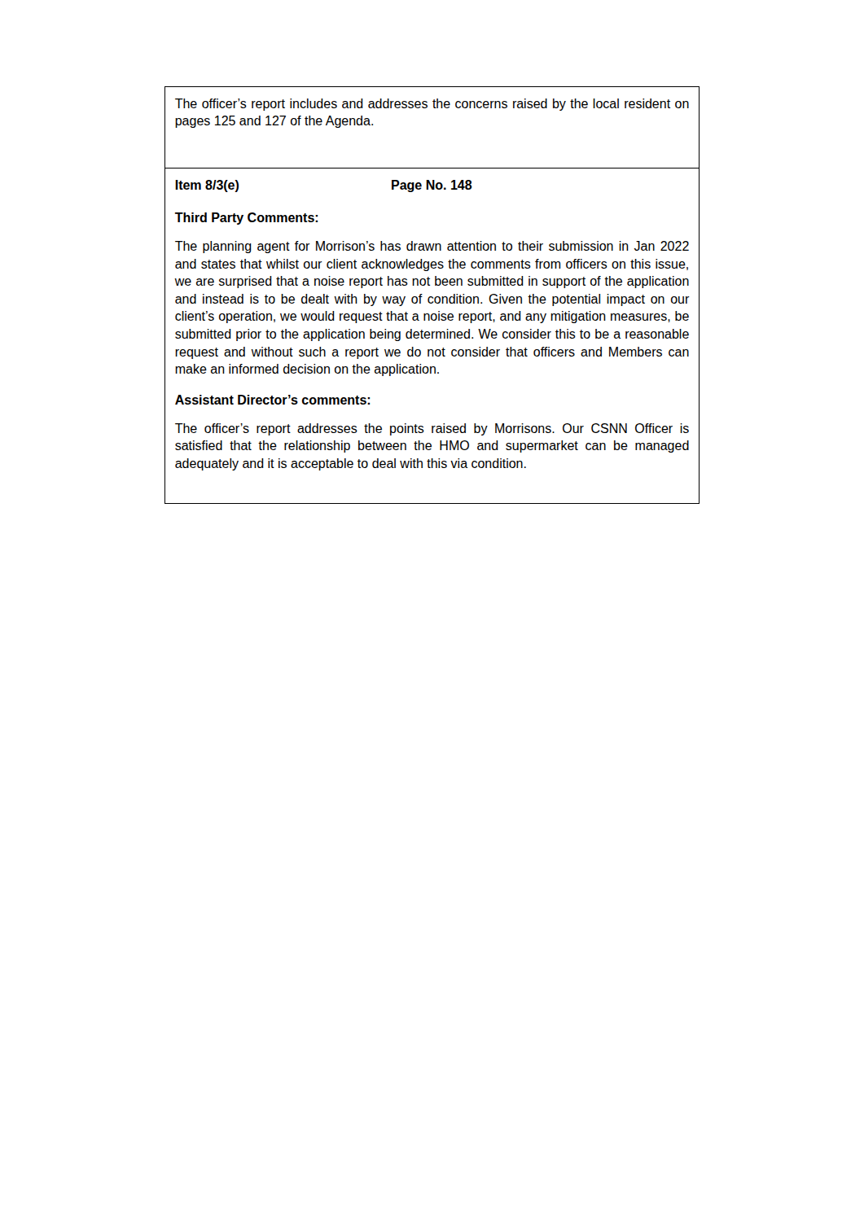The officer’s report includes and addresses the concerns raised by the local resident on pages 125 and 127 of the Agenda.
Item 8/3(e) Page No. 148
Third Party Comments:
The planning agent for Morrison’s has drawn attention to their submission in Jan 2022 and states that whilst our client acknowledges the comments from officers on this issue, we are surprised that a noise report has not been submitted in support of the application and instead is to be dealt with by way of condition. Given the potential impact on our client’s operation, we would request that a noise report, and any mitigation measures, be submitted prior to the application being determined. We consider this to be a reasonable request and without such a report we do not consider that officers and Members can make an informed decision on the application.
Assistant Director’s comments:
The officer’s report addresses the points raised by Morrisons. Our CSNN Officer is satisfied that the relationship between the HMO and supermarket can be managed adequately and it is acceptable to deal with this via condition.